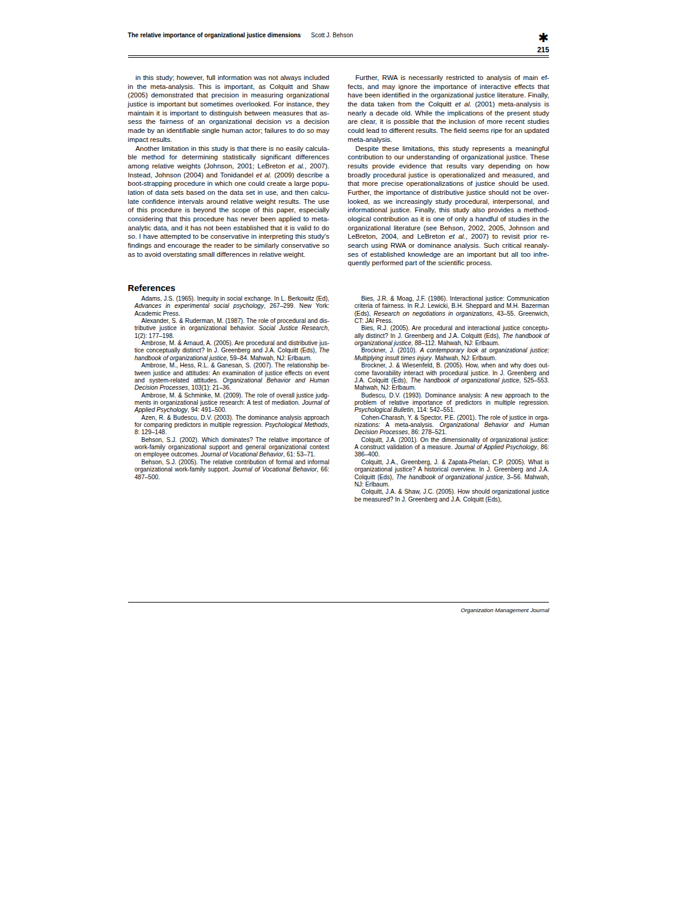The relative importance of organizational justice dimensions Scott J. Behson
✱ 215
in this study; however, full information was not always included in the meta-analysis. This is important, as Colquitt and Shaw (2005) demonstrated that precision in measuring organizational justice is important but sometimes overlooked. For instance, they maintain it is important to distinguish between measures that assess the fairness of an organizational decision vs a decision made by an identifiable single human actor; failures to do so may impact results.
Another limitation in this study is that there is no easily calculable method for determining statistically significant differences among relative weights (Johnson, 2001; LeBreton et al., 2007). Instead, Johnson (2004) and Tonidandel et al. (2009) describe a boot-strapping procedure in which one could create a large population of data sets based on the data set in use, and then calculate confidence intervals around relative weight results. The use of this procedure is beyond the scope of this paper, especially considering that this procedure has never been applied to meta-analytic data, and it has not been established that it is valid to do so. I have attempted to be conservative in interpreting this study's findings and encourage the reader to be similarly conservative so as to avoid overstating small differences in relative weight.
Further, RWA is necessarily restricted to analysis of main effects, and may ignore the importance of interactive effects that have been identified in the organizational justice literature. Finally, the data taken from the Colquitt et al. (2001) meta-analysis is nearly a decade old. While the implications of the present study are clear, it is possible that the inclusion of more recent studies could lead to different results. The field seems ripe for an updated meta-analysis.
Despite these limitations, this study represents a meaningful contribution to our understanding of organizational justice. These results provide evidence that results vary depending on how broadly procedural justice is operationalized and measured, and that more precise operationalizations of justice should be used. Further, the importance of distributive justice should not be overlooked, as we increasingly study procedural, interpersonal, and informational justice. Finally, this study also provides a methodological contribution as it is one of only a handful of studies in the organizational literature (see Behson, 2002, 2005, Johnson and LeBreton, 2004, and LeBreton et al., 2007) to revisit prior research using RWA or dominance analysis. Such critical reanalyses of established knowledge are an important but all too infrequently performed part of the scientific process.
References
Adams, J.S. (1965). Inequity in social exchange. In L. Berkowitz (Ed), Advances in experimental social psychology, 267–299. New York: Academic Press.
Alexander, S. & Ruderman, M. (1987). The role of procedural and distributive justice in organizational behavior. Social Justice Research, 1(2): 177–198.
Ambrose, M. & Arnaud, A. (2005). Are procedural and distributive justice conceptually distinct? In J. Greenberg and J.A. Colquitt (Eds), The handbook of organizational justice, 59–84. Mahwah, NJ: Erlbaum.
Ambrose, M., Hess, R.L. & Ganesan, S. (2007). The relationship between justice and attitudes: An examination of justice effects on event and system-related attitudes. Organizational Behavior and Human Decision Processes, 103(1): 21–36.
Ambrose, M. & Schminke, M. (2009). The role of overall justice judgments in organizational justice research: A test of mediation. Journal of Applied Psychology, 94: 491–500.
Azen, R. & Budescu, D.V. (2003). The dominance analysis approach for comparing predictors in multiple regression. Psychological Methods, 8: 129–148.
Behson, S.J. (2002). Which dominates? The relative importance of work-family organizational support and general organizational context on employee outcomes. Journal of Vocational Behavior, 61: 53–71.
Behson, S.J. (2005). The relative contribution of formal and informal organizational work-family support. Journal of Vocational Behavior, 66: 487–500.
Bies, J.R. & Moag, J.F. (1986). Interactional justice: Communication criteria of fairness. In R.J. Lewicki, B.H. Sheppard and M.H. Bazerman (Eds), Research on negotiations in organizations, 43–55. Greenwich, CT: JAI Press.
Bies, R.J. (2005). Are procedural and interactional justice conceptually distinct? In J. Greenberg and J.A. Colquitt (Eds), The handbook of organizational justice, 88–112. Mahwah, NJ: Erlbaum.
Brockner, J. (2010). A contemporary look at organizational justice; Multiplying insult times injury. Mahwah, NJ: Erlbaum.
Brockner, J. & Wiesenfeld, B. (2005). How, when and why does outcome favorability interact with procedural justice. In J. Greenberg and J.A. Colquitt (Eds), The handbook of organizational justice, 525–553. Mahwah, NJ: Erlbaum.
Budescu, D.V. (1993). Dominance analysis: A new approach to the problem of relative importance of predictors in multiple regression. Psychological Bulletin, 114: 542–551.
Cohen-Charash, Y. & Spector, P.E. (2001). The role of justice in organizations: A meta-analysis. Organizational Behavior and Human Decision Processes, 86: 278–521.
Colquitt, J.A. (2001). On the dimensionality of organizational justice: A construct validation of a measure. Journal of Applied Psychology, 86: 386–400.
Colquitt, J.A., Greenberg, J. & Zapata-Phelan, C.P. (2005). What is organizational justice? A historical overview. In J. Greenberg and J.A. Colquitt (Eds), The handbook of organizational justice, 3–56. Mahwah, NJ: Erlbaum.
Colquitt, J.A. & Shaw, J.C. (2005). How should organizational justice be measured? In J. Greenberg and J.A. Colquitt (Eds),
Organization Management Journal